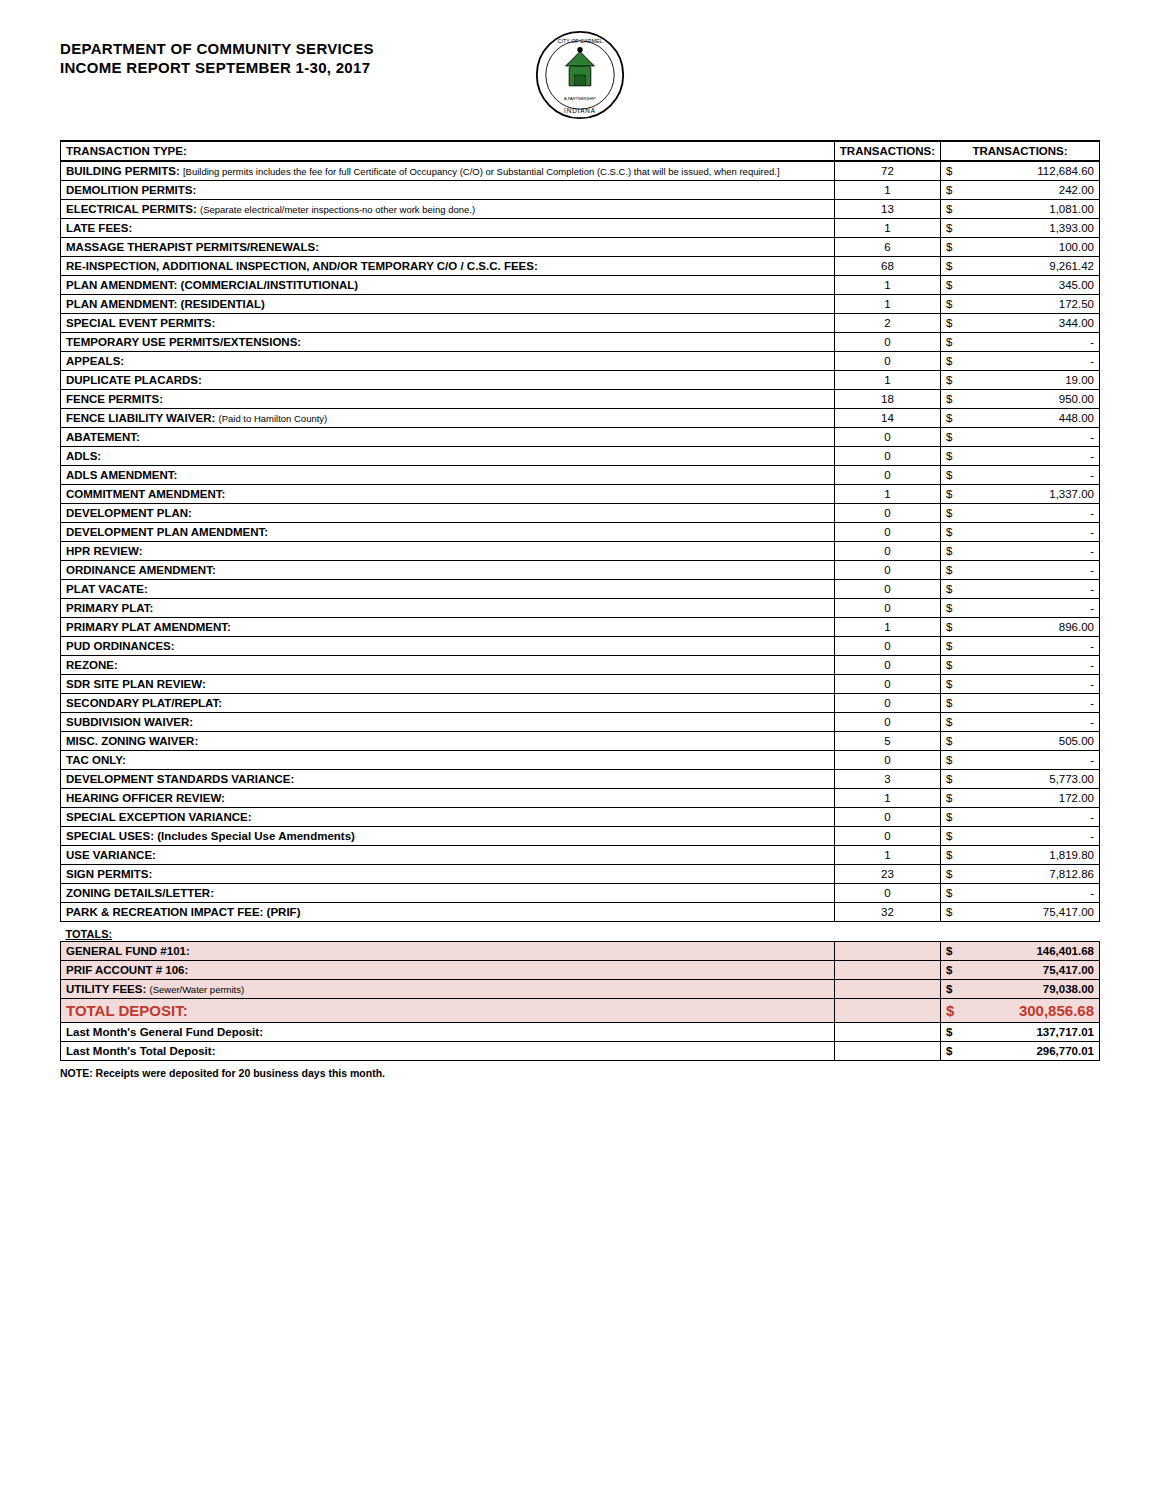DEPARTMENT OF COMMUNITY SERVICES
INCOME REPORT SEPTEMBER 1-30, 2017
CITY OF CARMEL INDIANA A PARTNERSHIP
| TRANSACTION TYPE: | TRANSACTIONS: | TRANSACTIONS: |
| --- | --- | --- |
| BUILDING PERMITS: [Building permits includes the fee for full Certificate of Occupancy (C/O) or Substantial Completion (C.S.C.) that will be issued, when required.] | 72 | $ | 112,684.60 |
| DEMOLITION PERMITS: | 1 | $ | 242.00 |
| ELECTRICAL PERMITS: (Separate electrical/meter inspections-no other work being done.) | 13 | $ | 1,081.00 |
| LATE FEES: | 1 | $ | 1,393.00 |
| MASSAGE THERAPIST PERMITS/RENEWALS: | 6 | $ | 100.00 |
| RE-INSPECTION, ADDITIONAL INSPECTION, AND/OR TEMPORARY C/O / C.S.C. FEES: | 68 | $ | 9,261.42 |
| PLAN AMENDMENT: (COMMERCIAL/INSTITUTIONAL) | 1 | $ | 345.00 |
| PLAN AMENDMENT: (RESIDENTIAL) | 1 | $ | 172.50 |
| SPECIAL EVENT PERMITS: | 2 | $ | 344.00 |
| TEMPORARY USE PERMITS/EXTENSIONS: | 0 | $ | - |
| APPEALS: | 0 | $ | - |
| DUPLICATE PLACARDS: | 1 | $ | 19.00 |
| FENCE PERMITS: | 18 | $ | 950.00 |
| FENCE LIABILITY WAIVER: (Paid to Hamilton County) | 14 | $ | 448.00 |
| ABATEMENT: | 0 | $ | - |
| ADLS: | 0 | $ | - |
| ADLS AMENDMENT: | 0 | $ | - |
| COMMITMENT AMENDMENT: | 1 | $ | 1,337.00 |
| DEVELOPMENT PLAN: | 0 | $ | - |
| DEVELOPMENT PLAN AMENDMENT: | 0 | $ | - |
| HPR REVIEW: | 0 | $ | - |
| ORDINANCE AMENDMENT: | 0 | $ | - |
| PLAT VACATE: | 0 | $ | - |
| PRIMARY PLAT: | 0 | $ | - |
| PRIMARY PLAT AMENDMENT: | 1 | $ | 896.00 |
| PUD ORDINANCES: | 0 | $ | - |
| REZONE: | 0 | $ | - |
| SDR SITE PLAN REVIEW: | 0 | $ | - |
| SECONDARY PLAT/REPLAT: | 0 | $ | - |
| SUBDIVISION WAIVER: | 0 | $ | - |
| MISC. ZONING WAIVER: | 5 | $ | 505.00 |
| TAC ONLY: | 0 | $ | - |
| DEVELOPMENT STANDARDS VARIANCE: | 3 | $ | 5,773.00 |
| HEARING OFFICER REVIEW: | 1 | $ | 172.00 |
| SPECIAL EXCEPTION VARIANCE: | 0 | $ | - |
| SPECIAL USES: (Includes Special Use Amendments) | 0 | $ | - |
| USE VARIANCE: | 1 | $ | 1,819.80 |
| SIGN PERMITS: | 23 | $ | 7,812.86 |
| ZONING DETAILS/LETTER: | 0 | $ | - |
| PARK & RECREATION IMPACT FEE: (PRIF) | 32 | $ | 75,417.00 |
| TOTALS: |
| GENERAL FUND #101: | | $ | 146,401.68 |
| PRIF ACCOUNT # 106: | | $ | 75,417.00 |
| UTILITY FEES: (Sewer/Water permits) | | $ | 79,038.00 |
| TOTAL DEPOSIT: | | $ | 300,856.68 |
| Last Month's General Fund Deposit: | | $ | 137,717.01 |
| Last Month's Total Deposit: | | $ | 296,770.01 |
NOTE: Receipts were deposited for 20 business days this month.